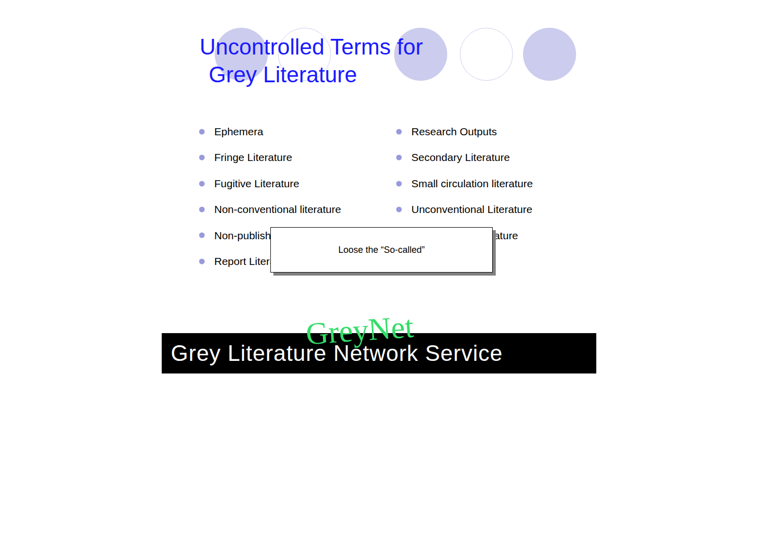Uncontrolled Terms forGrey Literature
Ephemera
Fringe Literature
Fugitive Literature
Non-conventional literature
Non-published literature
Report Literature
Research Outputs
Secondary Literature
Small circulation literature
Unconventional Literature
Unpublished Literature
Etcetera
Loose the “So-called”
GreyNet
Grey Literature Network Service